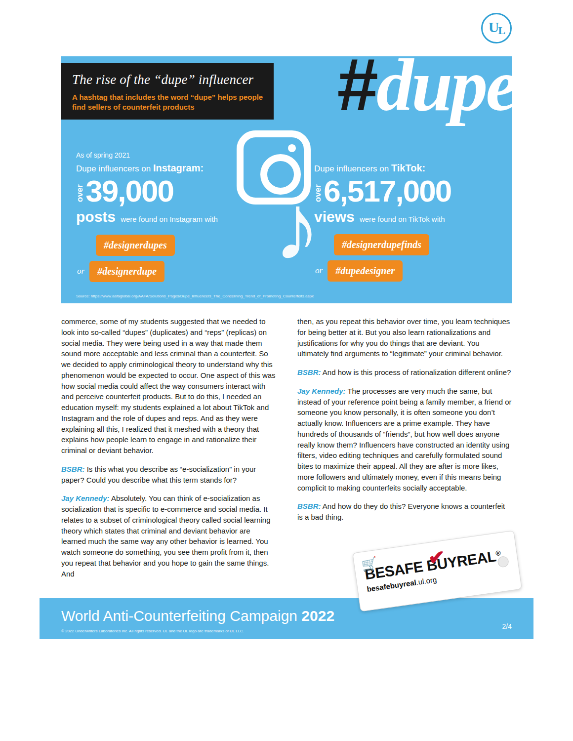UL
#dupe
The rise of the “dupe” influencer
A hashtag that includes the word “dupe” helps people
find sellers of counterfeit products
♪
As of spring 2021
Dupe influencers on Instagram:
over 39,000
posts were found on Instagram with
#designerdupes
or#designerdupe
Dupe influencers on TikTok:
over 6,517,000
views were found on TikTok with
#designerdupefinds
or#dupedesigner
Source: https://www.aafaglobal.org/AAFA/Solutions_Pages/Dupe_Influencers_The_Concerning_Trend_of_Promoting_Counterfeits.aspx
commerce, some of my students suggested that we needed to look into so-called “dupes” (duplicates) and “reps” (replicas) on social media. They were being used in a way that made them sound more acceptable and less criminal than a counterfeit. So we decided to apply criminological theory to understand why this phenomenon would be expected to occur. One aspect of this was how social media could affect the way consumers interact with and perceive counterfeit products. But to do this, I needed an education myself: my students explained a lot about TikTok and Instagram and the role of dupes and reps. And as they were explaining all this, I realized that it meshed with a theory that explains how people learn to engage in and rationalize their criminal or deviant behavior.
BSBR: Is this what you describe as “e-socialization” in your paper? Could you describe what this term stands for?
Jay Kennedy: Absolutely. You can think of e-socialization as socialization that is specific to e-commerce and social media. It relates to a subset of criminological theory called social learning theory which states that criminal and deviant behavior are learned much the same way any other behavior is learned. You watch someone do something, you see them profit from it, then you repeat that behavior and you hope to gain the same things. And
then, as you repeat this behavior over time, you learn techniques for being better at it. But you also learn rationalizations and justifications for why you do things that are deviant. You ultimately find arguments to “legitimate” your criminal behavior.
BSBR: And how is this process of rationalization different online?
Jay Kennedy: The processes are very much the same, but instead of your reference point being a family member, a friend or someone you know personally, it is often someone you don’t actually know. Influencers are a prime example. They have hundreds of thousands of “friends”, but how well does anyone really know them? Influencers have constructed an identity using filters, video editing techniques and carefully formulated sound bites to maximize their appeal. All they are after is more likes, more followers and ultimately money, even if this means being complicit to making counterfeits socially acceptable.
BSBR: And how do they do this? Everyone knows a counterfeit is a bad thing.
🛒
✔
BESAFE BUYREAL®
besafebuyreal.ul.org
World Anti-Counterfeiting Campaign 2022
© 2022 Underwriters Laboratories Inc. All rights reserved. UL and the UL logo are trademarks of UL LLC.
2/4